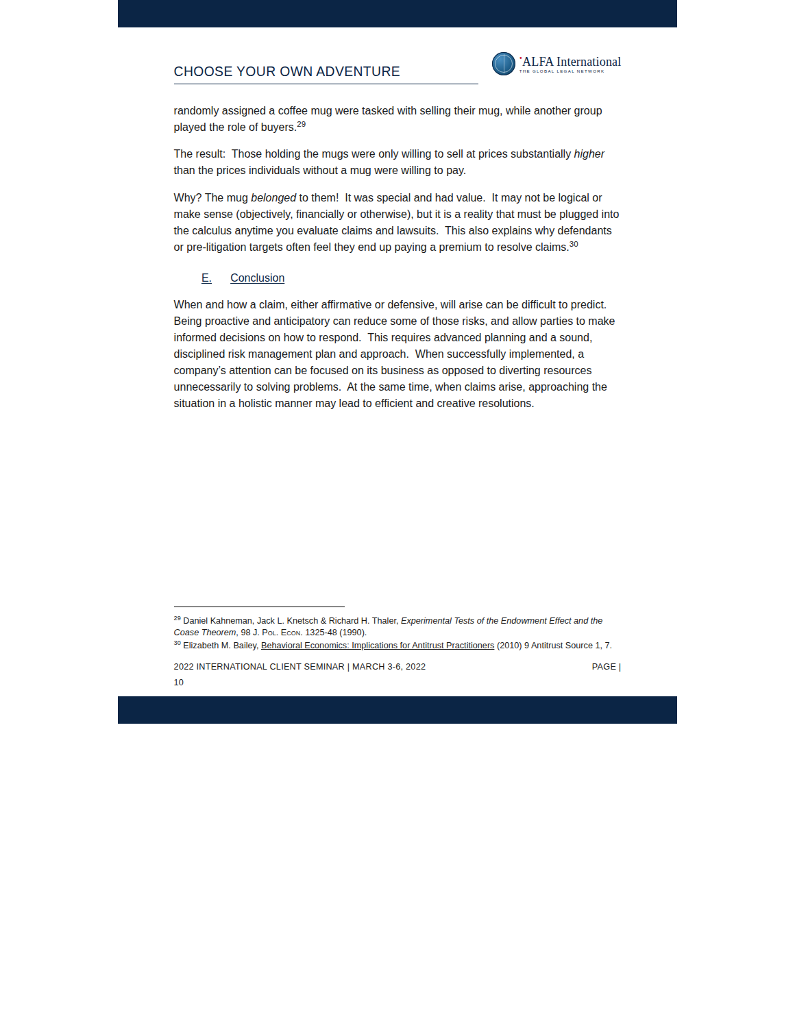CHOOSE YOUR OWN ADVENTURE
•ALFA International
The Global Legal Network
randomly assigned a coffee mug were tasked with selling their mug, while another group played the role of buyers.29
The result: Those holding the mugs were only willing to sell at prices substantially higher than the prices individuals without a mug were willing to pay.
Why? The mug belonged to them! It was special and had value. It may not be logical or make sense (objectively, financially or otherwise), but it is a reality that must be plugged into the calculus anytime you evaluate claims and lawsuits. This also explains why defendants or pre-litigation targets often feel they end up paying a premium to resolve claims.30
E. Conclusion
When and how a claim, either affirmative or defensive, will arise can be difficult to predict. Being proactive and anticipatory can reduce some of those risks, and allow parties to make informed decisions on how to respond. This requires advanced planning and a sound, disciplined risk management plan and approach. When successfully implemented, a company’s attention can be focused on its business as opposed to diverting resources unnecessarily to solving problems. At the same time, when claims arise, approaching the situation in a holistic manner may lead to efficient and creative resolutions.
29 Daniel Kahneman, Jack L. Knetsch & Richard H. Thaler, Experimental Tests of the Endowment Effect and the Coase Theorem, 98 J. Pol. Econ. 1325-48 (1990).
30 Elizabeth M. Bailey, Behavioral Economics: Implications for Antitrust Practitioners (2010) 9 Antitrust Source 1, 7.
2022 INTERNATIONAL CLIENT SEMINAR | MARCH 3-6, 2022
PAGE |
10